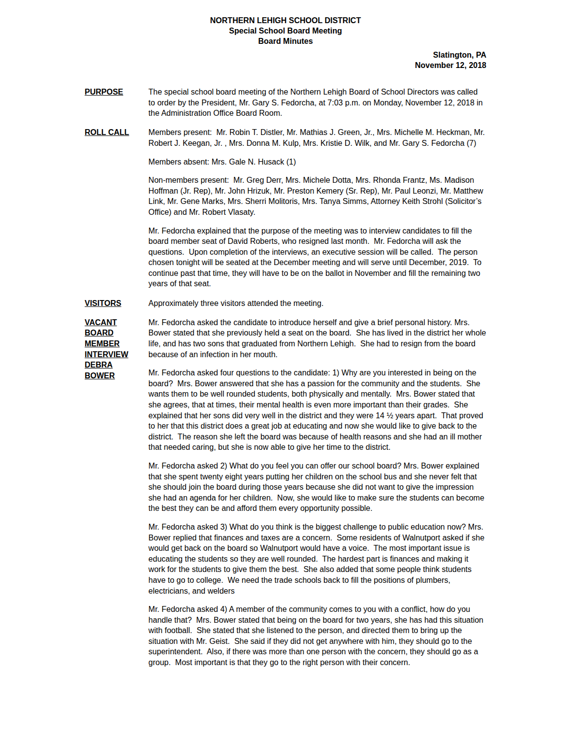NORTHERN LEHIGH SCHOOL DISTRICT
Special School Board Meeting
Board Minutes
Slatington, PA
November 12, 2018
| PURPOSE | The special school board meeting of the Northern Lehigh Board of School Directors was called to order by the President, Mr. Gary S. Fedorcha, at 7:03 p.m. on Monday, November 12, 2018 in the Administration Office Board Room. |
| ROLL CALL | Members present: Mr. Robin T. Distler, Mr. Mathias J. Green, Jr., Mrs. Michelle M. Heckman, Mr. Robert J. Keegan, Jr. , Mrs. Donna M. Kulp, Mrs. Kristie D. Wilk, and Mr. Gary S. Fedorcha (7) Members absent: Mrs. Gale N. Husack (1) Non-members present: Mr. Greg Derr, Mrs. Michele Dotta, Mrs. Rhonda Frantz, Ms. Madison Hoffman (Jr. Rep), Mr. John Hrizuk, Mr. Preston Kemery (Sr. Rep), Mr. Paul Leonzi, Mr. Matthew Link, Mr. Gene Marks, Mrs. Sherri Molitoris, Mrs. Tanya Simms, Attorney Keith Strohl (Solicitor’s Office) and Mr. Robert Vlasaty. Mr. Fedorcha explained that the purpose of the meeting was to interview candidates to fill the board member seat of David Roberts, who resigned last month. Mr. Fedorcha will ask the questions. Upon completion of the interviews, an executive session will be called. The person chosen tonight will be seated at the December meeting and will serve until December, 2019. To continue past that time, they will have to be on the ballot in November and fill the remaining two years of that seat. |
| VISITORS | Approximately three visitors attended the meeting. |
| VACANT BOARD MEMBER INTERVIEW DEBRA BOWER | Mr. Fedorcha asked the candidate to introduce herself and give a brief personal history. Mrs. Bower stated that she previously held a seat on the board. She has lived in the district her whole life, and has two sons that graduated from Northern Lehigh. She had to resign from the board because of an infection in her mouth. Mr. Fedorcha asked four questions to the candidate: 1) Why are you interested in being on the board? Mrs. Bower answered that she has a passion for the community and the students. She wants them to be well rounded students, both physically and mentally. Mrs. Bower stated that she agrees, that at times, their mental health is even more important than their grades. She explained that her sons did very well in the district and they were 14 ½ years apart. That proved to her that this district does a great job at educating and now she would like to give back to the district. The reason she left the board was because of health reasons and she had an ill mother that needed caring, but she is now able to give her time to the district. Mr. Fedorcha asked 2) What do you feel you can offer our school board? Mrs. Bower explained that she spent twenty eight years putting her children on the school bus and she never felt that she should join the board during those years because she did not want to give the impression she had an agenda for her children. Now, she would like to make sure the students can become the best they can be and afford them every opportunity possible. Mr. Fedorcha asked 3) What do you think is the biggest challenge to public education now? Mrs. Bower replied that finances and taxes are a concern. Some residents of Walnutport asked if she would get back on the board so Walnutport would have a voice. The most important issue is educating the students so they are well rounded. The hardest part is finances and making it work for the students to give them the best. She also added that some people think students have to go to college. We need the trade schools back to fill the positions of plumbers, electricians, and welders Mr. Fedorcha asked 4) A member of the community comes to you with a conflict, how do you handle that? Mrs. Bower stated that being on the board for two years, she has had this situation with football. She stated that she listened to the person, and directed them to bring up the situation with Mr. Geist. She said if they did not get anywhere with him, they should go to the superintendent. Also, if there was more than one person with the concern, they should go as a group. Most important is that they go to the right person with their concern. |